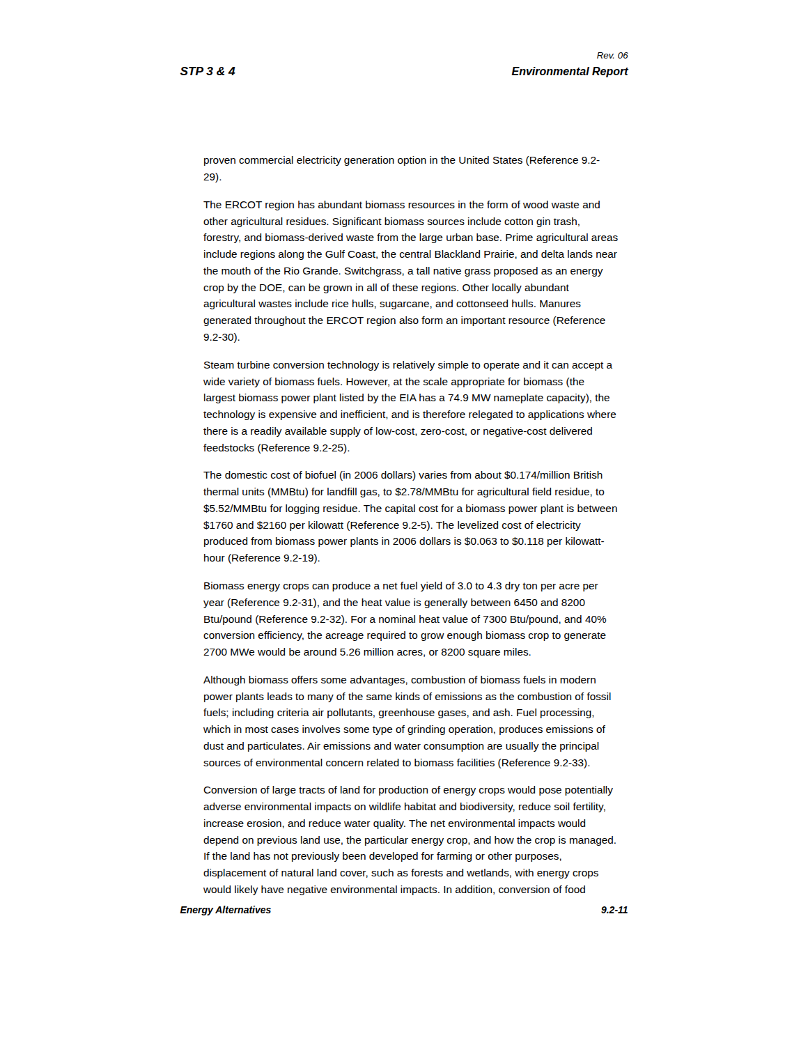Rev. 06
STP 3 & 4
Environmental Report
proven commercial electricity generation option in the United States (Reference 9.2-29).
The ERCOT region has abundant biomass resources in the form of wood waste and other agricultural residues. Significant biomass sources include cotton gin trash, forestry, and biomass-derived waste from the large urban base. Prime agricultural areas include regions along the Gulf Coast, the central Blackland Prairie, and delta lands near the mouth of the Rio Grande. Switchgrass, a tall native grass proposed as an energy crop by the DOE, can be grown in all of these regions. Other locally abundant agricultural wastes include rice hulls, sugarcane, and cottonseed hulls. Manures generated throughout the ERCOT region also form an important resource (Reference 9.2-30).
Steam turbine conversion technology is relatively simple to operate and it can accept a wide variety of biomass fuels. However, at the scale appropriate for biomass (the largest biomass power plant listed by the EIA has a 74.9 MW nameplate capacity), the technology is expensive and inefficient, and is therefore relegated to applications where there is a readily available supply of low-cost, zero-cost, or negative-cost delivered feedstocks (Reference 9.2-25).
The domestic cost of biofuel (in 2006 dollars) varies from about $0.174/million British thermal units (MMBtu) for landfill gas, to $2.78/MMBtu for agricultural field residue, to $5.52/MMBtu for logging residue. The capital cost for a biomass power plant is between $1760 and $2160 per kilowatt (Reference 9.2-5). The levelized cost of electricity produced from biomass power plants in 2006 dollars is $0.063 to $0.118 per kilowatt-hour (Reference 9.2-19).
Biomass energy crops can produce a net fuel yield of 3.0 to 4.3 dry ton per acre per year (Reference 9.2-31), and the heat value is generally between 6450 and 8200 Btu/pound (Reference 9.2-32). For a nominal heat value of 7300 Btu/pound, and 40% conversion efficiency, the acreage required to grow enough biomass crop to generate 2700 MWe would be around 5.26 million acres, or 8200 square miles.
Although biomass offers some advantages, combustion of biomass fuels in modern power plants leads to many of the same kinds of emissions as the combustion of fossil fuels; including criteria air pollutants, greenhouse gases, and ash. Fuel processing, which in most cases involves some type of grinding operation, produces emissions of dust and particulates. Air emissions and water consumption are usually the principal sources of environmental concern related to biomass facilities (Reference 9.2-33).
Conversion of large tracts of land for production of energy crops would pose potentially adverse environmental impacts on wildlife habitat and biodiversity, reduce soil fertility, increase erosion, and reduce water quality. The net environmental impacts would depend on previous land use, the particular energy crop, and how the crop is managed. If the land has not previously been developed for farming or other purposes, displacement of natural land cover, such as forests and wetlands, with energy crops would likely have negative environmental impacts. In addition, conversion of food
Energy Alternatives
9.2-11